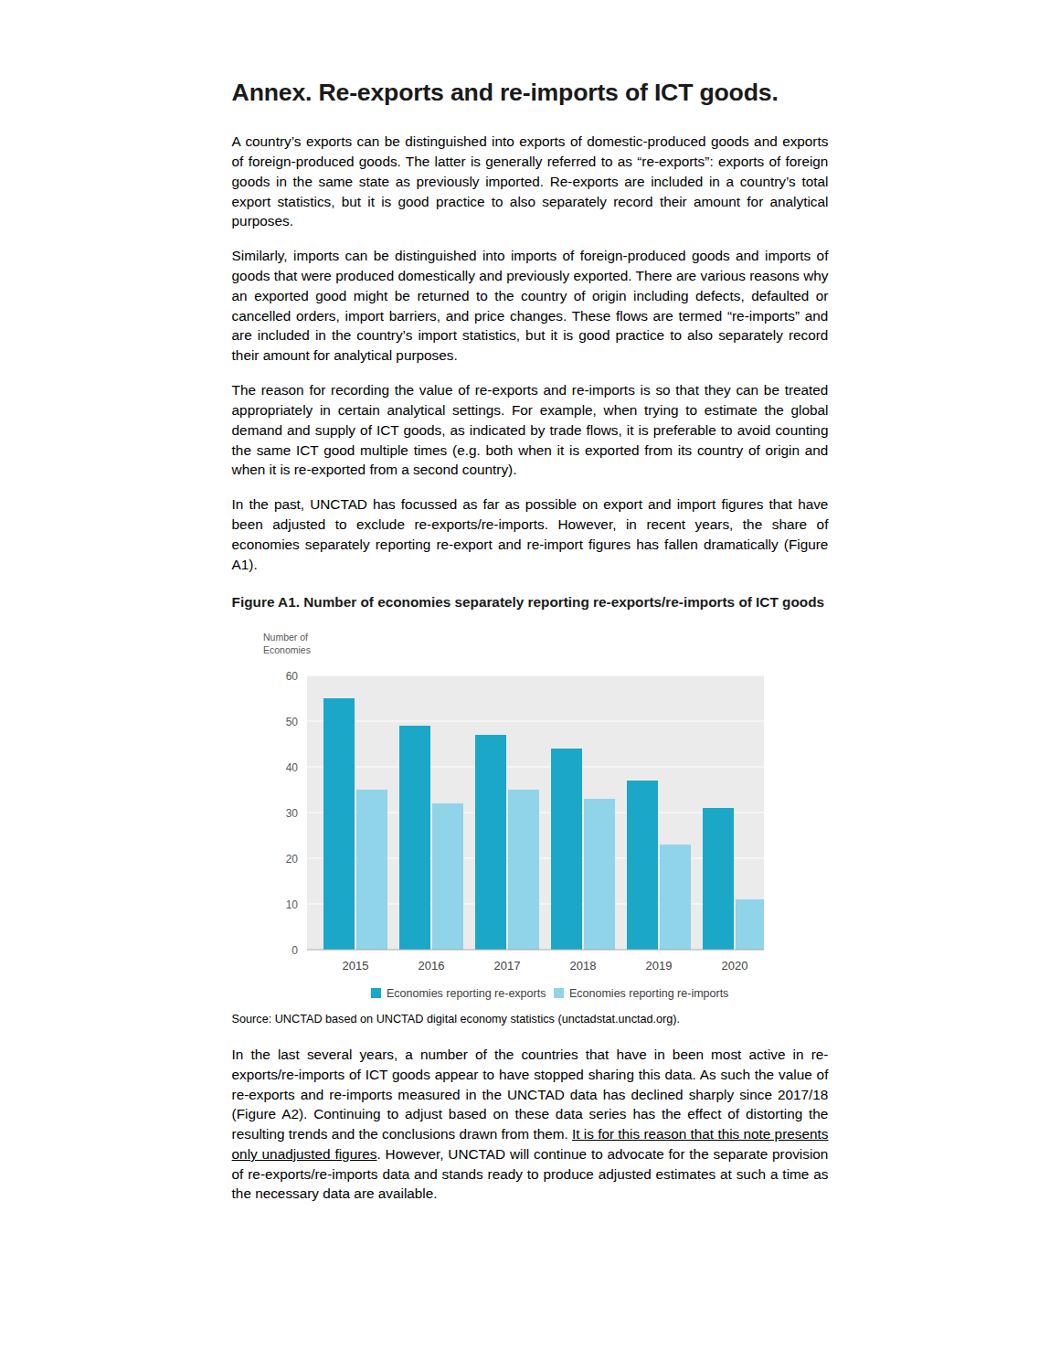Annex. Re-exports and re-imports of ICT goods.
A country’s exports can be distinguished into exports of domestic-produced goods and exports of foreign-produced goods. The latter is generally referred to as “re-exports”: exports of foreign goods in the same state as previously imported. Re-exports are included in a country’s total export statistics, but it is good practice to also separately record their amount for analytical purposes.
Similarly, imports can be distinguished into imports of foreign-produced goods and imports of goods that were produced domestically and previously exported. There are various reasons why an exported good might be returned to the country of origin including defects, defaulted or cancelled orders, import barriers, and price changes. These flows are termed “re-imports” and are included in the country’s import statistics, but it is good practice to also separately record their amount for analytical purposes.
The reason for recording the value of re-exports and re-imports is so that they can be treated appropriately in certain analytical settings. For example, when trying to estimate the global demand and supply of ICT goods, as indicated by trade flows, it is preferable to avoid counting the same ICT good multiple times (e.g. both when it is exported from its country of origin and when it is re-exported from a second country).
In the past, UNCTAD has focussed as far as possible on export and import figures that have been adjusted to exclude re-exports/re-imports. However, in recent years, the share of economies separately reporting re-export and re-import figures has fallen dramatically (Figure A1).
Figure A1. Number of economies separately reporting re-exports/re-imports of ICT goods
Number of Economies 0 10 20 30 40 50 60 2015 2016 2017 2018 2019 2020 Economies reporting re-exports Economies reporting re-imports
Source: UNCTAD based on UNCTAD digital economy statistics (unctadstat.unctad.org).
In the last several years, a number of the countries that have in been most active in re-exports/re-imports of ICT goods appear to have stopped sharing this data. As such the value of re-exports and re-imports measured in the UNCTAD data has declined sharply since 2017/18 (Figure A2). Continuing to adjust based on these data series has the effect of distorting the resulting trends and the conclusions drawn from them. It is for this reason that this note presents only unadjusted figures. However, UNCTAD will continue to advocate for the separate provision of re-exports/re-imports data and stands ready to produce adjusted estimates at such a time as the necessary data are available.